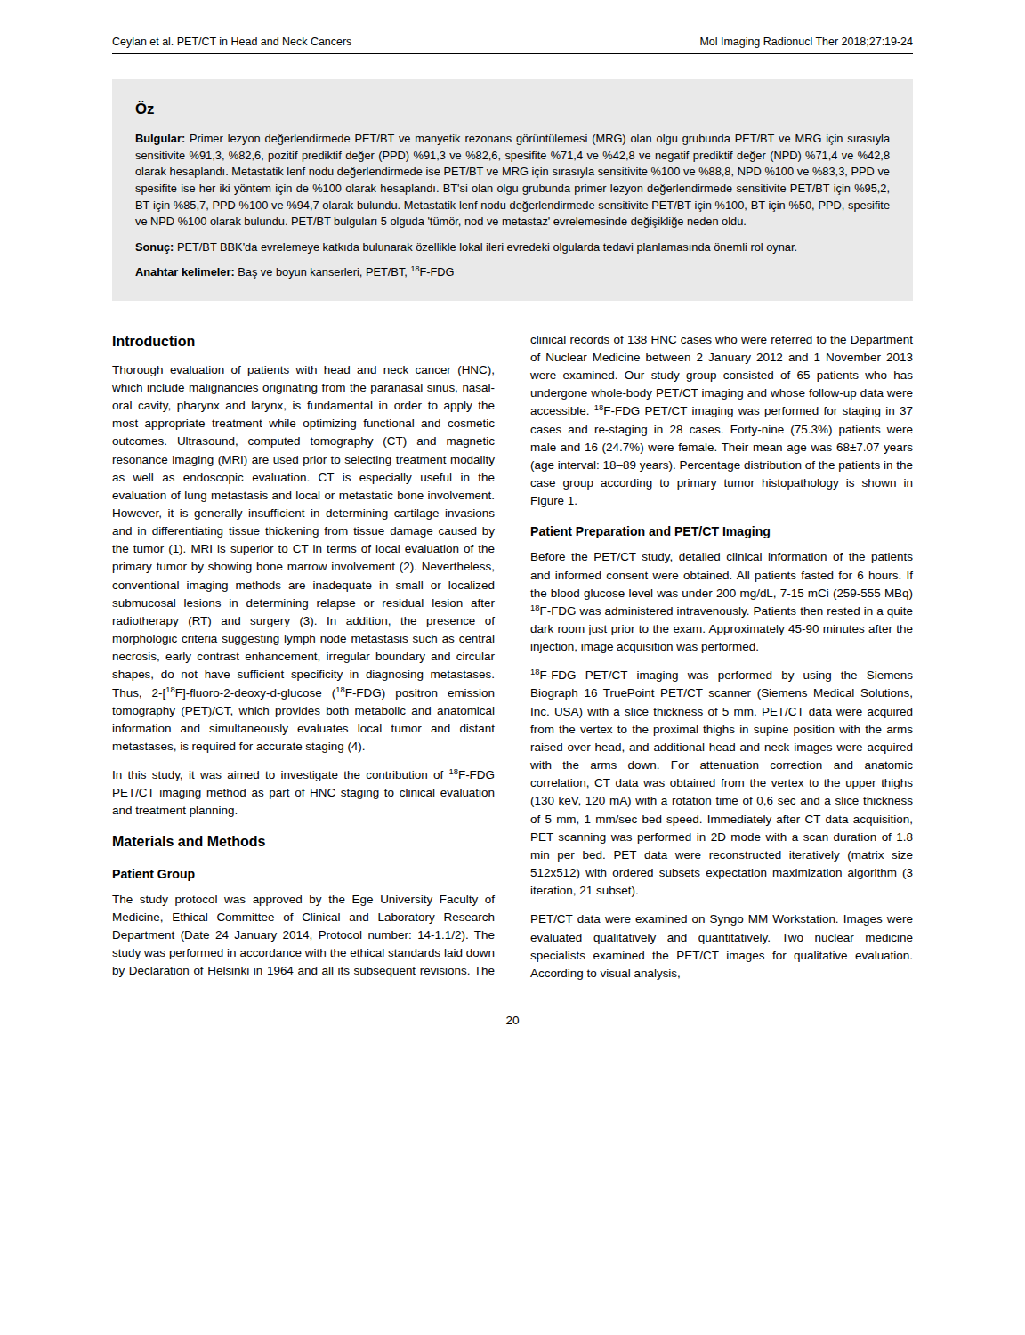Ceylan et al. PET/CT in Head and Neck Cancers Mol Imaging Radionucl Ther 2018;27:19-24
Öz
Bulgular: Primer lezyon değerlendirmede PET/BT ve manyetik rezonans görüntülemesi (MRG) olan olgu grubunda PET/BT ve MRG için sırasıyla sensitivite %91,3, %82,6, pozitif prediktif değer (PPD) %91,3 ve %82,6, spesifite %71,4 ve %42,8 ve negatif prediktif değer (NPD) %71,4 ve %42,8 olarak hesaplandı. Metastatik lenf nodu değerlendirmede ise PET/BT ve MRG için sırasıyla sensitivite %100 ve %88,8, NPD %100 ve %83,3, PPD ve spesifite ise her iki yöntem için de %100 olarak hesaplandı. BT'si olan olgu grubunda primer lezyon değerlendirmede sensitivite PET/BT için %95,2, BT için %85,7, PPD %100 ve %94,7 olarak bulundu. Metastatik lenf nodu değerlendirmede sensitivite PET/BT için %100, BT için %50, PPD, spesifite ve NPD %100 olarak bulundu. PET/BT bulguları 5 olguda 'tümör, nod ve metastaz' evrelemesinde değişikliğe neden oldu.
Sonuç: PET/BT BBK'da evrelemeye katkıda bulunarak özellikle lokal ileri evredeki olgularda tedavi planlamasında önemli rol oynar.
Anahtar kelimeler: Baş ve boyun kanserleri, PET/BT, 18F-FDG
Introduction
Thorough evaluation of patients with head and neck cancer (HNC), which include malignancies originating from the paranasal sinus, nasal-oral cavity, pharynx and larynx, is fundamental in order to apply the most appropriate treatment while optimizing functional and cosmetic outcomes. Ultrasound, computed tomography (CT) and magnetic resonance imaging (MRI) are used prior to selecting treatment modality as well as endoscopic evaluation. CT is especially useful in the evaluation of lung metastasis and local or metastatic bone involvement. However, it is generally insufficient in determining cartilage invasions and in differentiating tissue thickening from tissue damage caused by the tumor (1). MRI is superior to CT in terms of local evaluation of the primary tumor by showing bone marrow involvement (2). Nevertheless, conventional imaging methods are inadequate in small or localized submucosal lesions in determining relapse or residual lesion after radiotherapy (RT) and surgery (3). In addition, the presence of morphologic criteria suggesting lymph node metastasis such as central necrosis, early contrast enhancement, irregular boundary and circular shapes, do not have sufficient specificity in diagnosing metastases. Thus, 2-[18F]-fluoro-2-deoxy-d-glucose (18F-FDG) positron emission tomography (PET)/CT, which provides both metabolic and anatomical information and simultaneously evaluates local tumor and distant metastases, is required for accurate staging (4).
In this study, it was aimed to investigate the contribution of 18F-FDG PET/CT imaging method as part of HNC staging to clinical evaluation and treatment planning.
Materials and Methods
Patient Group
The study protocol was approved by the Ege University Faculty of Medicine, Ethical Committee of Clinical and Laboratory Research Department (Date 24 January 2014, Protocol number: 14-1.1/2). The study was performed in accordance with the ethical standards laid down by Declaration of Helsinki in 1964 and all its subsequent revisions. The clinical records of 138 HNC cases who were referred to the Department of Nuclear Medicine between 2 January 2012 and 1 November 2013 were examined. Our study group consisted of 65 patients who has undergone whole-body PET/CT imaging and whose follow-up data were accessible. 18F-FDG PET/CT imaging was performed for staging in 37 cases and re-staging in 28 cases. Forty-nine (75.3%) patients were male and 16 (24.7%) were female. Their mean age was 68±7.07 years (age interval: 18–89 years). Percentage distribution of the patients in the case group according to primary tumor histopathology is shown in Figure 1.
Patient Preparation and PET/CT Imaging
Before the PET/CT study, detailed clinical information of the patients and informed consent were obtained. All patients fasted for 6 hours. If the blood glucose level was under 200 mg/dL, 7-15 mCi (259-555 MBq) 18F-FDG was administered intravenously. Patients then rested in a quite dark room just prior to the exam. Approximately 45-90 minutes after the injection, image acquisition was performed.
18F-FDG PET/CT imaging was performed by using the Siemens Biograph 16 TruePoint PET/CT scanner (Siemens Medical Solutions, Inc. USA) with a slice thickness of 5 mm. PET/CT data were acquired from the vertex to the proximal thighs in supine position with the arms raised over head, and additional head and neck images were acquired with the arms down. For attenuation correction and anatomic correlation, CT data was obtained from the vertex to the upper thighs (130 keV, 120 mA) with a rotation time of 0,6 sec and a slice thickness of 5 mm, 1 mm/sec bed speed. Immediately after CT data acquisition, PET scanning was performed in 2D mode with a scan duration of 1.8 min per bed. PET data were reconstructed iteratively (matrix size 512x512) with ordered subsets expectation maximization algorithm (3 iteration, 21 subset).
PET/CT data were examined on Syngo MM Workstation. Images were evaluated qualitatively and quantitatively. Two nuclear medicine specialists examined the PET/CT images for qualitative evaluation. According to visual analysis,
20